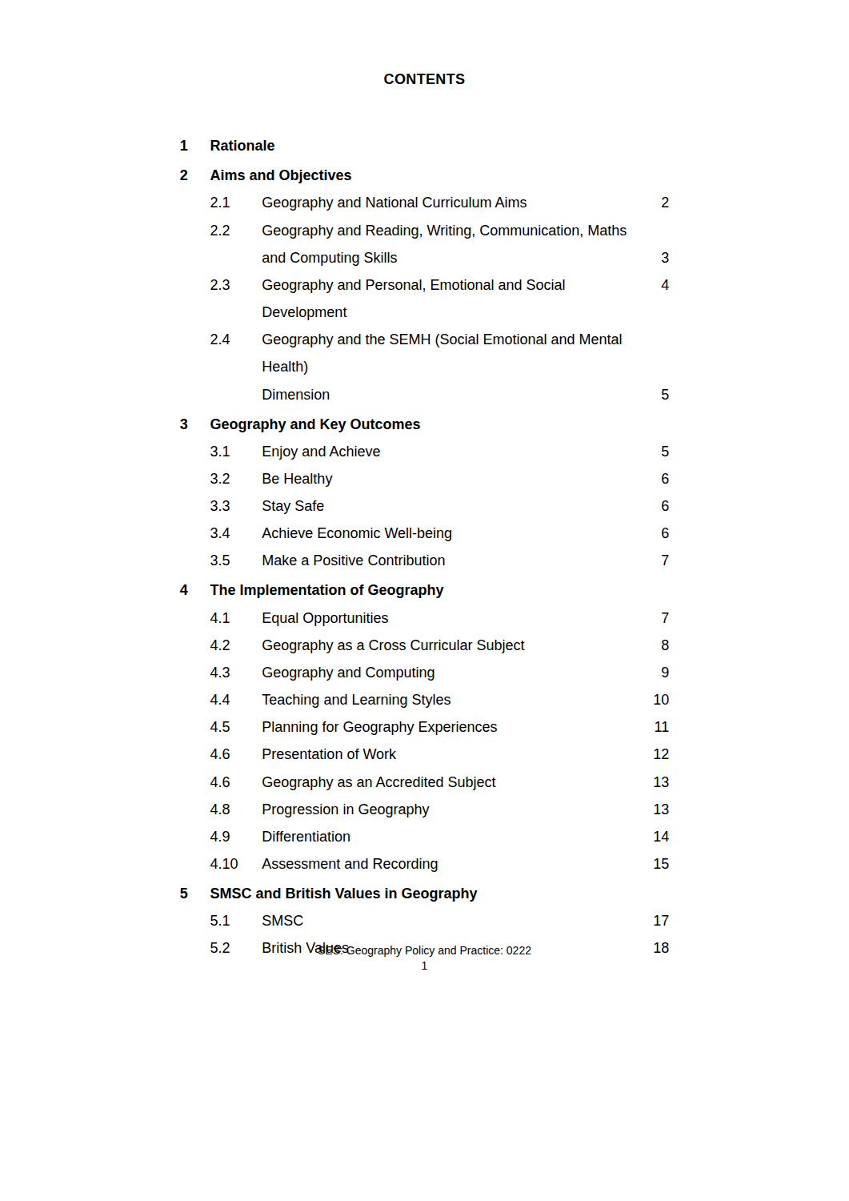CONTENTS
| 1 | Rationale | |
| 2 | Aims and Objectives | |
| | 2.1 | Geography and National Curriculum Aims | 2 |
| | 2.2 | Geography and Reading, Writing, Communication, Maths | |
| | | and Computing Skills | 3 |
| | 2.3 | Geography and Personal, Emotional and Social Development | 4 |
| | 2.4 | Geography and the SEMH (Social Emotional and Mental Health) | |
| | | Dimension | 5 |
| 3 | Geography and Key Outcomes | |
| | 3.1 | Enjoy and Achieve | 5 |
| | 3.2 | Be Healthy | 6 |
| | 3.3 | Stay Safe | 6 |
| | 3.4 | Achieve Economic Well-being | 6 |
| | 3.5 | Make a Positive Contribution | 7 |
| 4 | The Implementation of Geography | |
| | 4.1 | Equal Opportunities | 7 |
| | 4.2 | Geography as a Cross Curricular Subject | 8 |
| | 4.3 | Geography and Computing | 9 |
| | 4.4 | Teaching and Learning Styles | 10 |
| | 4.5 | Planning for Geography Experiences | 11 |
| | 4.6 | Presentation of Work | 12 |
| | 4.6 | Geography as an Accredited Subject | 13 |
| | 4.8 | Progression in Geography | 13 |
| | 4.9 | Differentiation | 14 |
| | 4.10 | Assessment and Recording | 15 |
| 5 | SMSC and British Values in Geography | |
| | 5.1 | SMSC | 17 |
| | 5.2 | British Values | 18 |
SES: Geography Policy and Practice: 0222
1